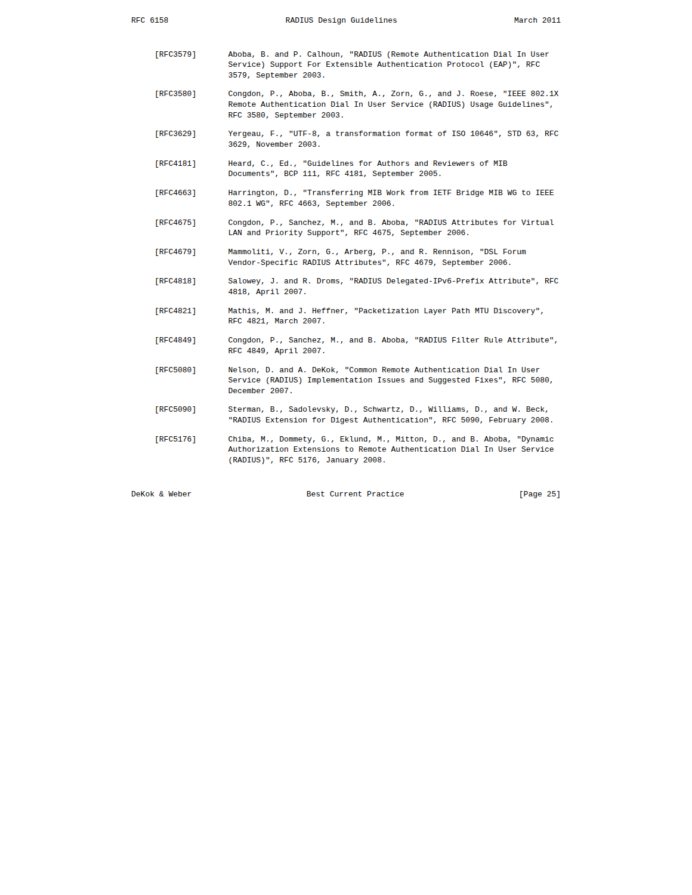RFC 6158 RADIUS Design Guidelines March 2011
[RFC3579]
Aboba, B. and P. Calhoun, "RADIUS (Remote Authentication Dial In User Service) Support For Extensible Authentication Protocol (EAP)", RFC 3579, September 2003.
[RFC3580]
Congdon, P., Aboba, B., Smith, A., Zorn, G., and J. Roese, "IEEE 802.1X Remote Authentication Dial In User Service (RADIUS) Usage Guidelines", RFC 3580, September 2003.
[RFC3629]
Yergeau, F., "UTF-8, a transformation format of ISO 10646", STD 63, RFC 3629, November 2003.
[RFC4181]
Heard, C., Ed., "Guidelines for Authors and Reviewers of MIB Documents", BCP 111, RFC 4181, September 2005.
[RFC4663]
Harrington, D., "Transferring MIB Work from IETF Bridge MIB WG to IEEE 802.1 WG", RFC 4663, September 2006.
[RFC4675]
Congdon, P., Sanchez, M., and B. Aboba, "RADIUS Attributes for Virtual LAN and Priority Support", RFC 4675, September 2006.
[RFC4679]
Mammoliti, V., Zorn, G., Arberg, P., and R. Rennison, "DSL Forum Vendor-Specific RADIUS Attributes", RFC 4679, September 2006.
[RFC4818]
Salowey, J. and R. Droms, "RADIUS Delegated-IPv6-Prefix Attribute", RFC 4818, April 2007.
[RFC4821]
Mathis, M. and J. Heffner, "Packetization Layer Path MTU Discovery", RFC 4821, March 2007.
[RFC4849]
Congdon, P., Sanchez, M., and B. Aboba, "RADIUS Filter Rule Attribute", RFC 4849, April 2007.
[RFC5080]
Nelson, D. and A. DeKok, "Common Remote Authentication Dial In User Service (RADIUS) Implementation Issues and Suggested Fixes", RFC 5080, December 2007.
[RFC5090]
Sterman, B., Sadolevsky, D., Schwartz, D., Williams, D., and W. Beck, "RADIUS Extension for Digest Authentication", RFC 5090, February 2008.
[RFC5176]
Chiba, M., Dommety, G., Eklund, M., Mitton, D., and B. Aboba, "Dynamic Authorization Extensions to Remote Authentication Dial In User Service (RADIUS)", RFC 5176, January 2008.
DeKok & Weber Best Current Practice [Page 25]